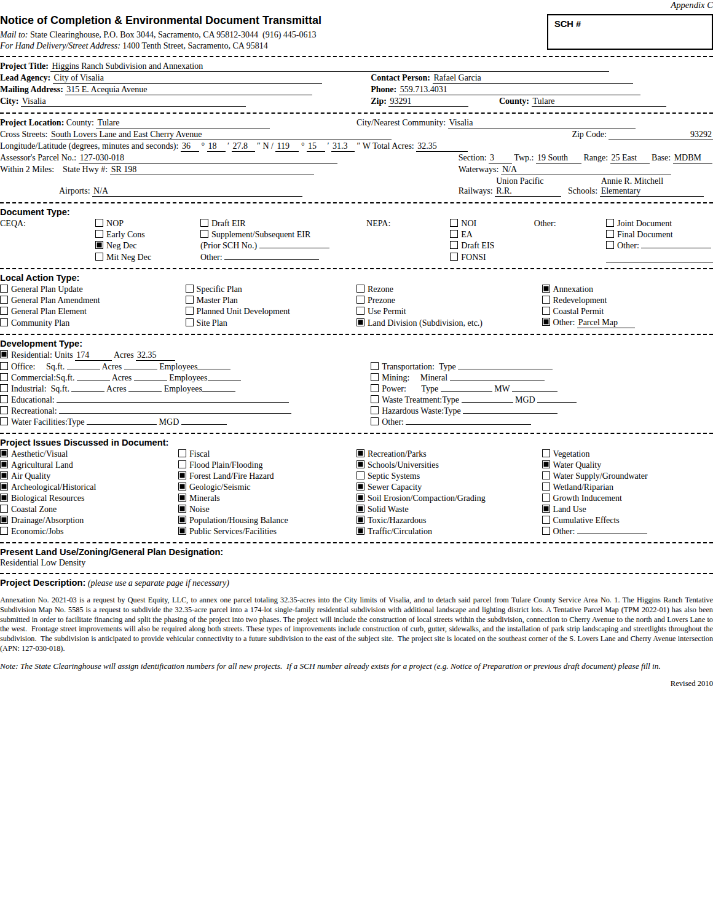Appendix C
Notice of Completion & Environmental Document Transmittal
Mail to: State Clearinghouse, P.O. Box 3044, Sacramento, CA 95812-3044 (916) 445-0613
For Hand Delivery/Street Address: 1400 Tenth Street, Sacramento, CA 95814
SCH #
| Project Title: Higgins Ranch Subdivision and Annexation |
| Lead Agency: City of Visalia | Contact Person: Rafael Garcia |
| Mailing Address: 315 E. Acequia Avenue | Phone: 559.713.4031 |
| City: Visalia | Zip: 93291 | County: Tulare |
| Project Location: County: Tulare | City/Nearest Community: Visalia |
| Cross Streets: South Lovers Lane and East Cherry Avenue | Zip Code: 93292 |
| Longitude/Latitude (degrees, minutes and seconds): 36 ° 18 ′ 27.8 ″ N / 119 ° 15 ′ 31.3 ″ W Total Acres: 32.35 |
| Assessor's Parcel No.: 127-030-018 | Section: 3 Twp.: 19 South Range: 25 East Base: MDBM |
| Within 2 Miles: State Hwy #: SR 198 | Waterways: N/A |
| Airports: N/A | Railways: Union Pacific R.R. | Schools: Annie R. Mitchell Elementary |
Document Type:
| CEQA: | NOP | Draft EIR | NEPA: | NOI | Other: | Joint Document |
| | Early Cons | Supplement/Subsequent EIR | | EA | | Final Document |
| | Neg Dec | (Prior SCH No.) | | Draft EIS | | Other: |
| | Mit Neg Dec | Other: | | FONSI | | |
Local Action Type:
| General Plan Update | Specific Plan | Rezone | Annexation |
| General Plan Amendment | Master Plan | Prezone | Redevelopment |
| General Plan Element | Planned Unit Development | Use Permit | Coastal Permit |
| Community Plan | Site Plan | Land Division (Subdivision, etc.) | Other: Parcel Map |
Development Type:
| Residential: Units 174 Acres 32.35 | |
| Office: Sq.ft. Acres Employees | Transportation: Type |
| Commercial:Sq.ft. Acres Employees | Mining: Mineral |
| Industrial: Sq.ft. Acres Employees | Power: Type MW |
| Educational: | Waste Treatment:Type MGD |
| Recreational: | Hazardous Waste:Type |
| Water Facilities:Type MGD | Other: |
Project Issues Discussed in Document:
| Aesthetic/Visual | Fiscal | Recreation/Parks | Vegetation |
| Agricultural Land | Flood Plain/Flooding | Schools/Universities | Water Quality |
| Air Quality | Forest Land/Fire Hazard | Septic Systems | Water Supply/Groundwater |
| Archeological/Historical | Geologic/Seismic | Sewer Capacity | Wetland/Riparian |
| Biological Resources | Minerals | Soil Erosion/Compaction/Grading | Growth Inducement |
| Coastal Zone | Noise | Solid Waste | Land Use |
| Drainage/Absorption | Population/Housing Balance | Toxic/Hazardous | Cumulative Effects |
| Economic/Jobs | Public Services/Facilities | Traffic/Circulation | Other: |
Present Land Use/Zoning/General Plan Designation:
Residential Low Density
Project Description:
(please use a separate page if necessary)
Annexation No. 2021-03 is a request by Quest Equity, LLC, to annex one parcel totaling 32.35-acres into the City limits of Visalia, and to detach said parcel from Tulare County Service Area No. 1. The Higgins Ranch Tentative Subdivision Map No. 5585 is a request to subdivide the 32.35-acre parcel into a 174-lot single-family residential subdivision with additional landscape and lighting district lots. A Tentative Parcel Map (TPM 2022-01) has also been submitted in order to facilitate financing and split the phasing of the project into two phases. The project will include the construction of local streets within the subdivision, connection to Cherry Avenue to the north and Lovers Lane to the west. Frontage street improvements will also be required along both streets. These types of improvements include construction of curb, gutter, sidewalks, and the installation of park strip landscaping and streetlights throughout the subdivision. The subdivision is anticipated to provide vehicular connectivity to a future subdivision to the east of the subject site. The project site is located on the southeast corner of the S. Lovers Lane and Cherry Avenue intersection (APN: 127-030-018).
Note: The State Clearinghouse will assign identification numbers for all new projects. If a SCH number already exists for a project (e.g. Notice of Preparation or previous draft document) please fill in.
Revised 2010